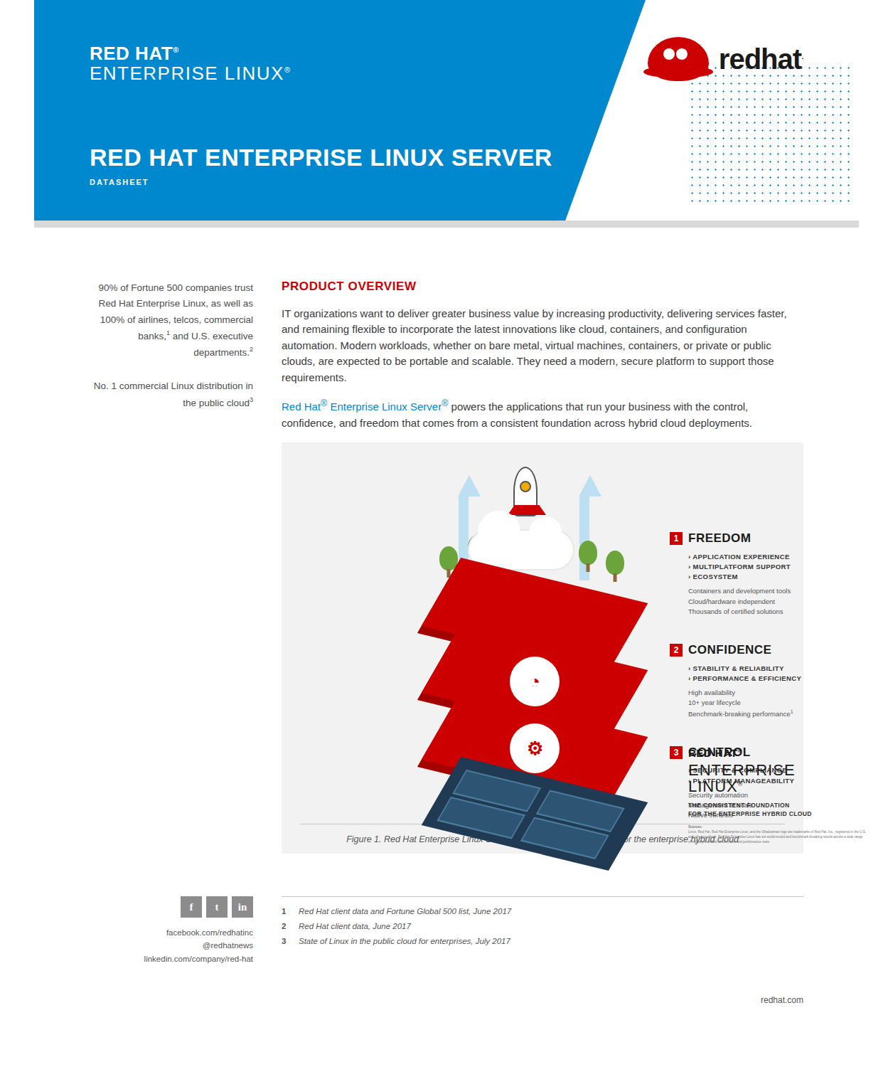RED HAT®
ENTERPRISE LINUX®
redhat.
RED HAT ENTERPRISE LINUX SERVER
DATASHEET
90% of Fortune 500 companies trust Red Hat Enterprise Linux, as well as 100% of airlines, telcos, commercial banks,1 and U.S. executive departments.2
No. 1 commercial Linux distribution in the public cloud3
PRODUCT OVERVIEW
IT organizations want to deliver greater business value by increasing productivity, delivering services faster, and remaining flexible to incorporate the latest innovations like cloud, containers, and configuration automation. Modern workloads, whether on bare metal, virtual machines, containers, or private or public clouds, are expected to be portable and scalable. They need a modern, secure platform to support those requirements.
Red Hat® Enterprise Linux Server® powers the applications that run your business with the control, confidence, and freedom that comes from a consistent foundation across hybrid cloud deployments.
◔
⚙
1
FREEDOM
APPLICATION EXPERIENCE
MULTIPLATFORM SUPPORT
ECOSYSTEM
Containers and development tools
Cloud/hardware independent
Thousands of certified solutions
2
CONFIDENCE
STABILITY & RELIABILITY
PERFORMANCE & EFFICIENCY
High availability
10+ year lifecycle
Benchmark-breaking performance1
3
CONTROL
SECURITY & COMPLIANCE
PLATFORM MANAGEABILITY
Security automation
Management at scale
Native controls
RED HAT®
ENTERPRISE
LINUX®
THE CONSISTENT FOUNDATION
FOR THE ENTERPRISE HYBRID CLOUD
Sources:
Linux, Red Hat, Red Hat Enterprise Linux, and the Shadowman logo are trademarks of Red Hat, Inc., registered in the U.S. and other countries. Red Hat Enterprise Linux has set world-record and benchmark-breaking results across a wide range of industry-standard benchmarks and performance tests.
Figure 1. Red Hat Enterprise Linux Server: The consistent foundation for the enterprise hybrid cloud
ftin
facebook.com/redhatinc
@redhatnews
linkedin.com/company/red-hat
1 Red Hat client data and Fortune Global 500 list, June 2017
2 Red Hat client data, June 2017
3 State of Linux in the public cloud for enterprises, July 2017
redhat.com